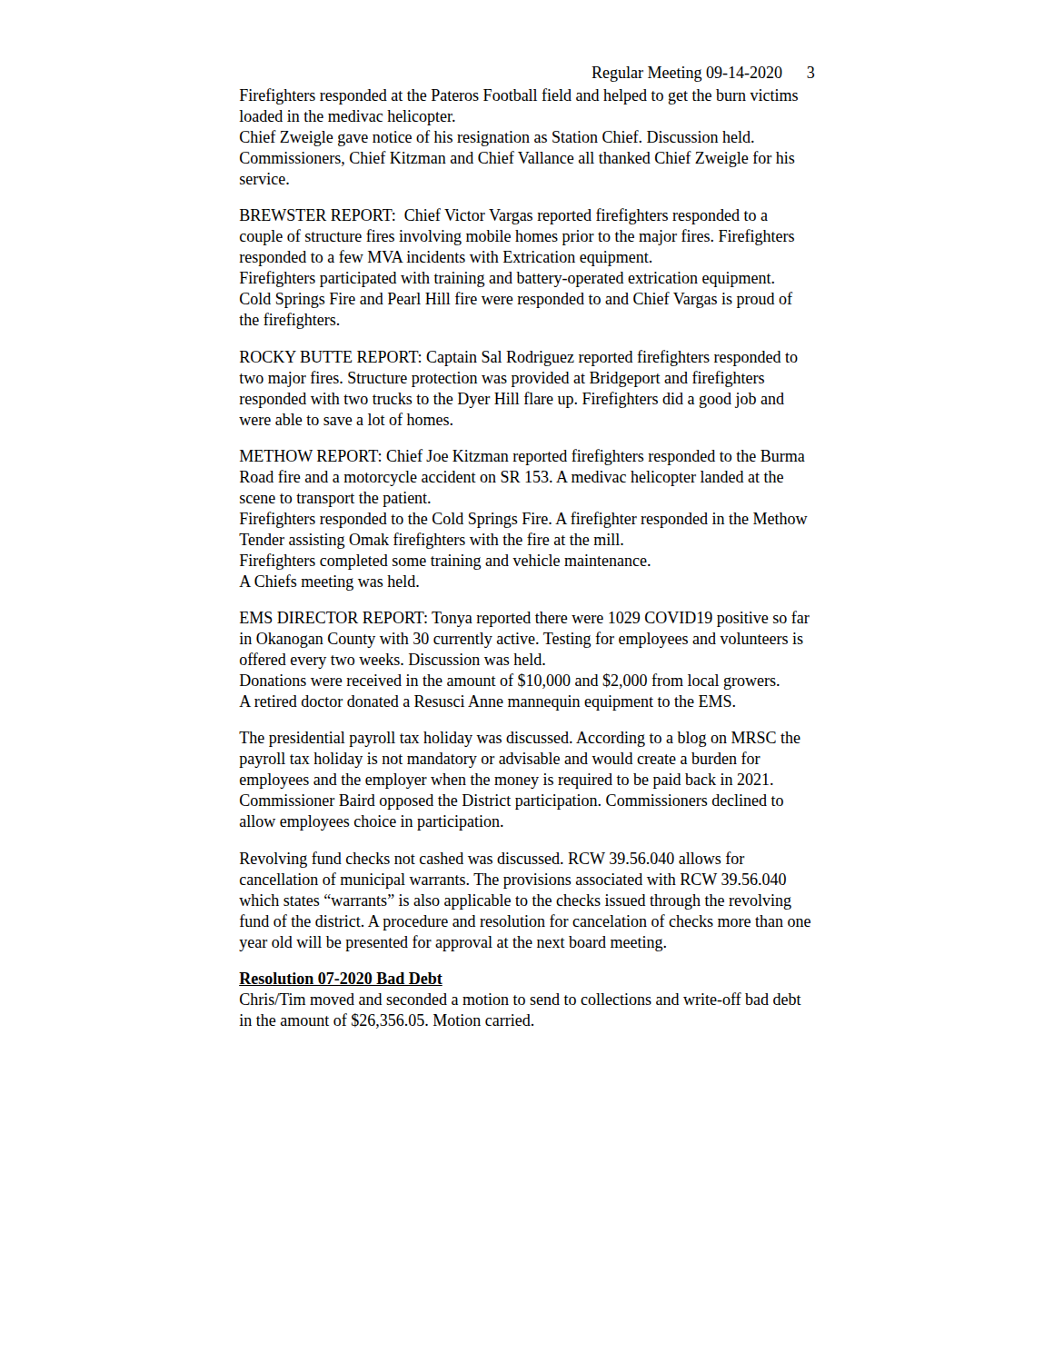Regular Meeting 09-14-20203
Firefighters responded at the Pateros Football field and helped to get the burn victims loaded in the medivac helicopter.
Chief Zweigle gave notice of his resignation as Station Chief. Discussion held.
Commissioners, Chief Kitzman and Chief Vallance all thanked Chief Zweigle for his service.
BREWSTER REPORT: Chief Victor Vargas reported firefighters responded to a couple of structure fires involving mobile homes prior to the major fires. Firefighters responded to a few MVA incidents with Extrication equipment.
Firefighters participated with training and battery-operated extrication equipment.
Cold Springs Fire and Pearl Hill fire were responded to and Chief Vargas is proud of the firefighters.
ROCKY BUTTE REPORT: Captain Sal Rodriguez reported firefighters responded to two major fires. Structure protection was provided at Bridgeport and firefighters responded with two trucks to the Dyer Hill flare up. Firefighters did a good job and were able to save a lot of homes.
METHOW REPORT: Chief Joe Kitzman reported firefighters responded to the Burma Road fire and a motorcycle accident on SR 153. A medivac helicopter landed at the scene to transport the patient.
Firefighters responded to the Cold Springs Fire. A firefighter responded in the Methow Tender assisting Omak firefighters with the fire at the mill.
Firefighters completed some training and vehicle maintenance.
A Chiefs meeting was held.
EMS DIRECTOR REPORT: Tonya reported there were 1029 COVID19 positive so far in Okanogan County with 30 currently active. Testing for employees and volunteers is offered every two weeks. Discussion was held.
Donations were received in the amount of $10,000 and $2,000 from local growers.
A retired doctor donated a Resusci Anne mannequin equipment to the EMS.
The presidential payroll tax holiday was discussed. According to a blog on MRSC the payroll tax holiday is not mandatory or advisable and would create a burden for employees and the employer when the money is required to be paid back in 2021. Commissioner Baird opposed the District participation. Commissioners declined to allow employees choice in participation.
Revolving fund checks not cashed was discussed. RCW 39.56.040 allows for cancellation of municipal warrants. The provisions associated with RCW 39.56.040 which states “warrants” is also applicable to the checks issued through the revolving fund of the district. A procedure and resolution for cancelation of checks more than one year old will be presented for approval at the next board meeting.
Resolution 07-2020 Bad Debt
Chris/Tim moved and seconded a motion to send to collections and write-off bad debt in the amount of $26,356.05. Motion carried.